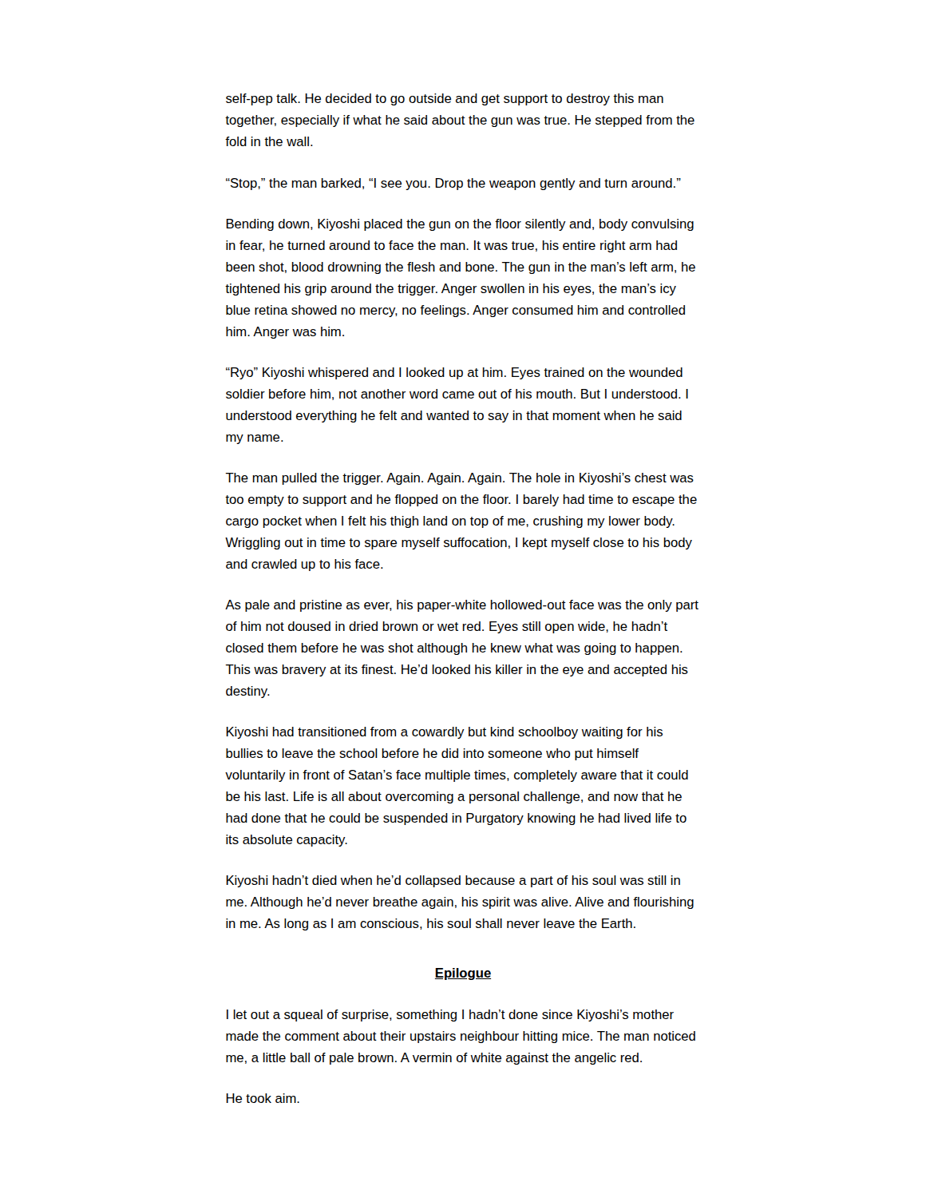self-pep talk. He decided to go outside and get support to destroy this man together, especially if what he said about the gun was true. He stepped from the fold in the wall.
“Stop,” the man barked, “I see you. Drop the weapon gently and turn around.”
Bending down, Kiyoshi placed the gun on the floor silently and, body convulsing in fear, he turned around to face the man. It was true, his entire right arm had been shot, blood drowning the flesh and bone. The gun in the man’s left arm, he tightened his grip around the trigger. Anger swollen in his eyes, the man’s icy blue retina showed no mercy, no feelings. Anger consumed him and controlled him. Anger was him.
“Ryo” Kiyoshi whispered and I looked up at him. Eyes trained on the wounded soldier before him, not another word came out of his mouth. But I understood. I understood everything he felt and wanted to say in that moment when he said my name.
The man pulled the trigger. Again. Again. Again. The hole in Kiyoshi’s chest was too empty to support and he flopped on the floor. I barely had time to escape the cargo pocket when I felt his thigh land on top of me, crushing my lower body. Wriggling out in time to spare myself suffocation, I kept myself close to his body and crawled up to his face.
As pale and pristine as ever, his paper-white hollowed-out face was the only part of him not doused in dried brown or wet red. Eyes still open wide, he hadn’t closed them before he was shot although he knew what was going to happen. This was bravery at its finest. He’d looked his killer in the eye and accepted his destiny.
Kiyoshi had transitioned from a cowardly but kind schoolboy waiting for his bullies to leave the school before he did into someone who put himself voluntarily in front of Satan’s face multiple times, completely aware that it could be his last. Life is all about overcoming a personal challenge, and now that he had done that he could be suspended in Purgatory knowing he had lived life to its absolute capacity.
Kiyoshi hadn’t died when he’d collapsed because a part of his soul was still in me. Although he’d never breathe again, his spirit was alive. Alive and flourishing in me. As long as I am conscious, his soul shall never leave the Earth.
Epilogue
I let out a squeal of surprise, something I hadn’t done since Kiyoshi’s mother made the comment about their upstairs neighbour hitting mice. The man noticed me, a little ball of pale brown. A vermin of white against the angelic red.
He took aim.